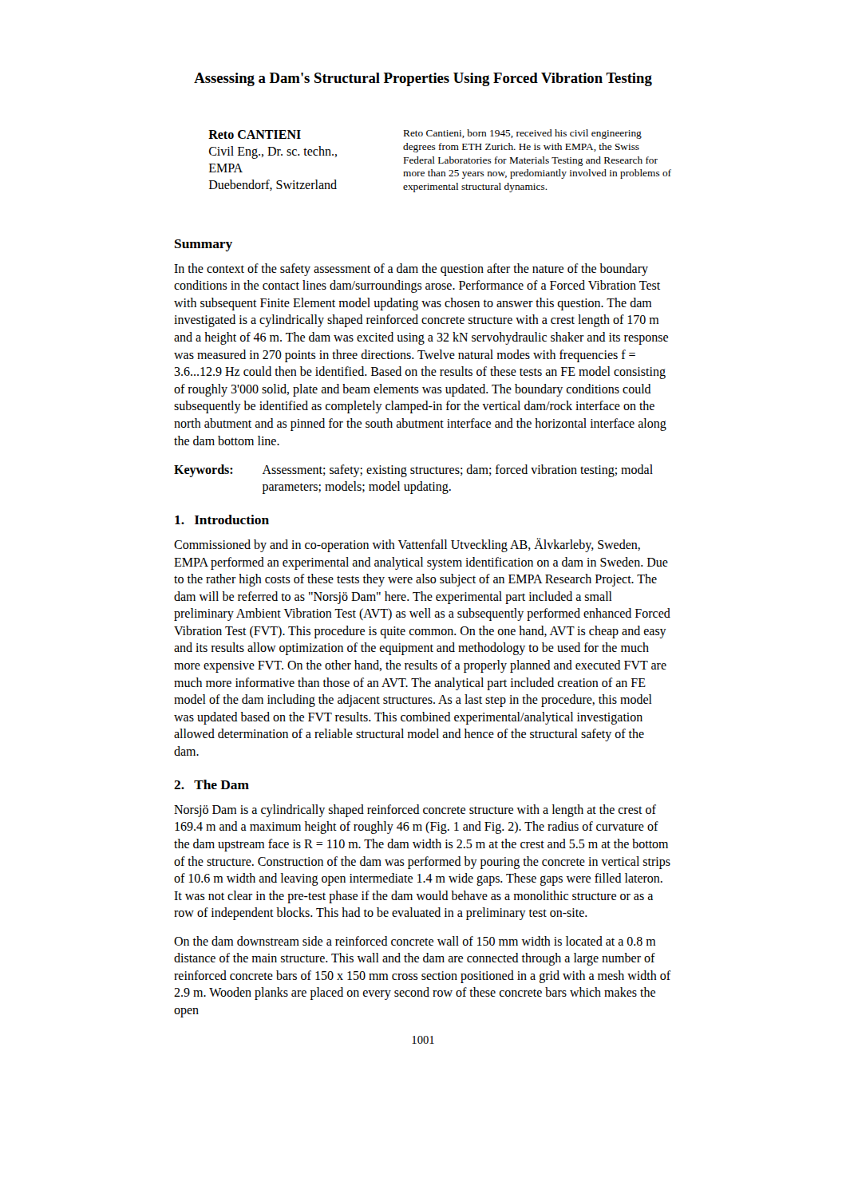Assessing a Dam's Structural Properties Using Forced Vibration Testing
Reto CANTIENI
Civil Eng., Dr. sc. techn.,
EMPA
Duebendorf, Switzerland
Reto Cantieni, born 1945, received his civil engineering degrees from ETH Zurich. He is with EMPA, the Swiss Federal Laboratories for Materials Testing and Research for more than 25 years now, predomiantly involved in problems of experimental structural dynamics.
Summary
In the context of the safety assessment of a dam the question after the nature of the boundary conditions in the contact lines dam/surroundings arose. Performance of a Forced Vibration Test with subsequent Finite Element model updating was chosen to answer this question. The dam investigated is a cylindrically shaped reinforced concrete structure with a crest length of 170 m and a height of 46 m. The dam was excited using a 32 kN servohydraulic shaker and its response was measured in 270 points in three directions. Twelve natural modes with frequencies f = 3.6...12.9 Hz could then be identified. Based on the results of these tests an FE model consisting of roughly 3'000 solid, plate and beam elements was updated. The boundary conditions could subsequently be identified as completely clamped-in for the vertical dam/rock interface on the north abutment and as pinned for the south abutment interface and the horizontal interface along the dam bottom line.
Keywords:
Assessment; safety; existing structures; dam; forced vibration testing; modal parameters; models; model updating.
1. Introduction
Commissioned by and in co-operation with Vattenfall Utveckling AB, Älvkarleby, Sweden, EMPA performed an experimental and analytical system identification on a dam in Sweden. Due to the rather high costs of these tests they were also subject of an EMPA Research Project. The dam will be referred to as "Norsjö Dam" here. The experimental part included a small preliminary Ambient Vibration Test (AVT) as well as a subsequently performed enhanced Forced Vibration Test (FVT). This procedure is quite common. On the one hand, AVT is cheap and easy and its results allow optimization of the equipment and methodology to be used for the much more expensive FVT. On the other hand, the results of a properly planned and executed FVT are much more informative than those of an AVT. The analytical part included creation of an FE model of the dam including the adjacent structures. As a last step in the procedure, this model was updated based on the FVT results. This combined experimental/analytical investigation allowed determination of a reliable structural model and hence of the structural safety of the dam.
2. The Dam
Norsjö Dam is a cylindrically shaped reinforced concrete structure with a length at the crest of 169.4 m and a maximum height of roughly 46 m (Fig. 1 and Fig. 2). The radius of curvature of the dam upstream face is R = 110 m. The dam width is 2.5 m at the crest and 5.5 m at the bottom of the structure. Construction of the dam was performed by pouring the concrete in vertical strips of 10.6 m width and leaving open intermediate 1.4 m wide gaps. These gaps were filled lateron. It was not clear in the pre-test phase if the dam would behave as a monolithic structure or as a row of independent blocks. This had to be evaluated in a preliminary test on-site.
On the dam downstream side a reinforced concrete wall of 150 mm width is located at a 0.8 m distance of the main structure. This wall and the dam are connected through a large number of reinforced concrete bars of 150 x 150 mm cross section positioned in a grid with a mesh width of 2.9 m. Wooden planks are placed on every second row of these concrete bars which makes the open
1001